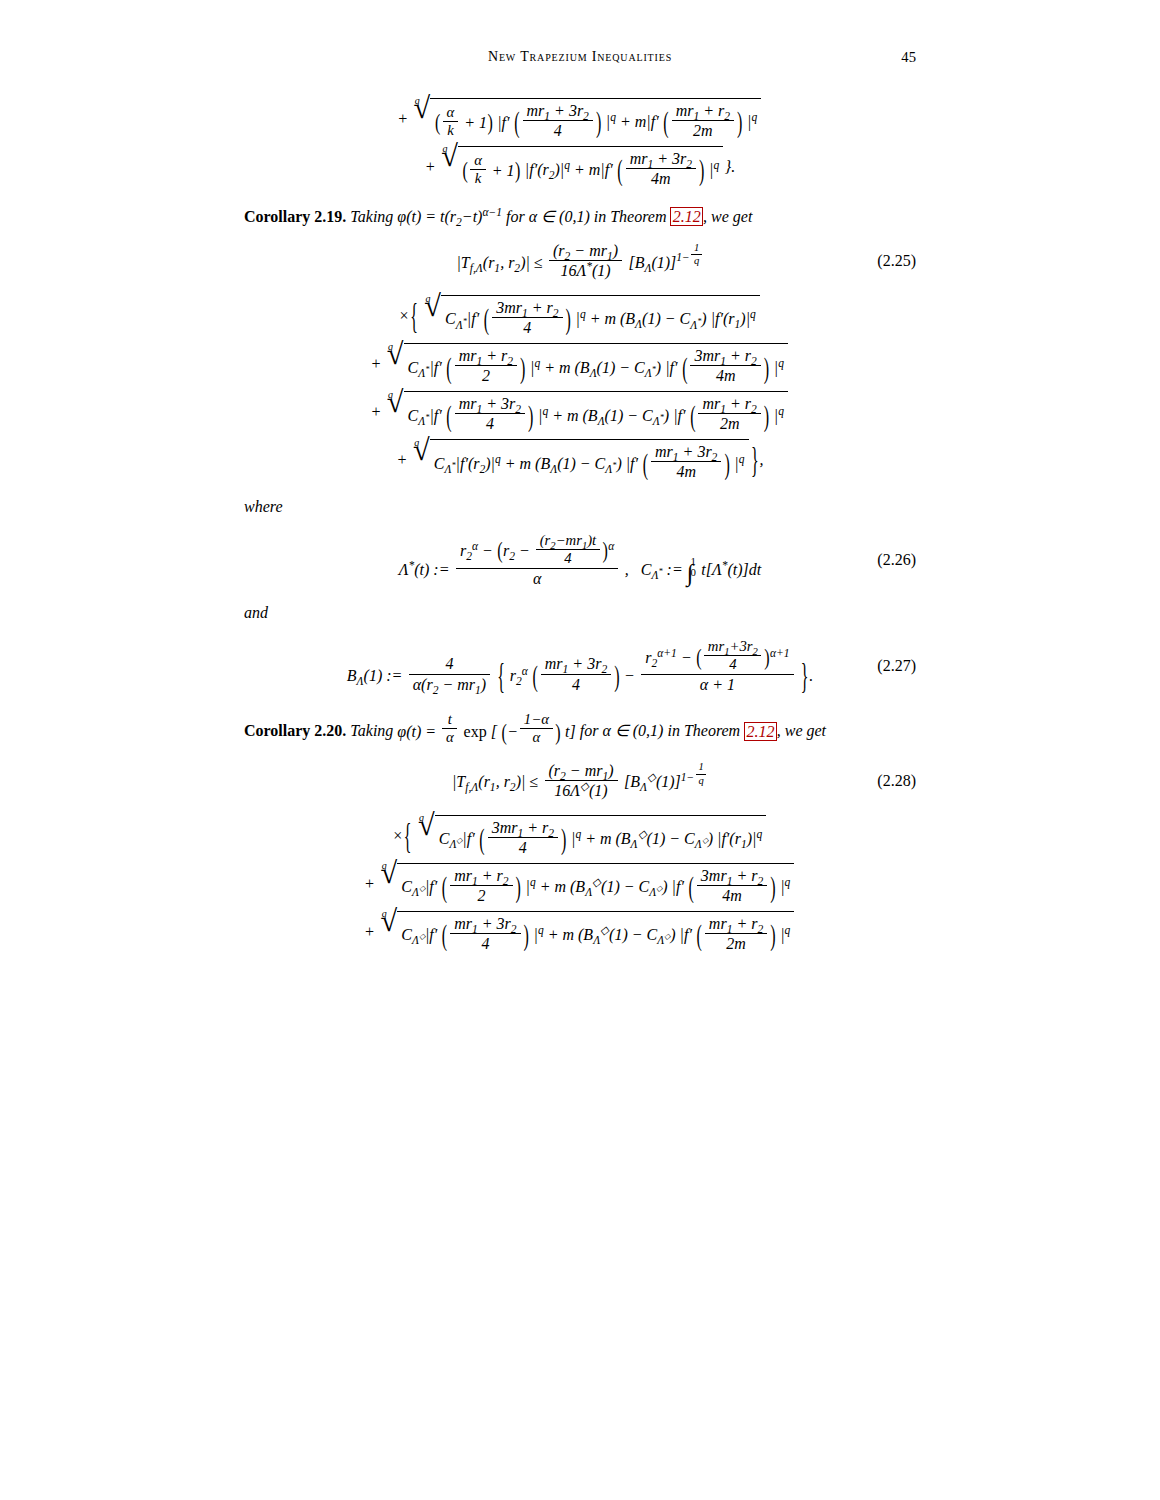New Trapezium Inequalities 45
+ √q (αk + 1) |f′ (mr1 + 3r24) |q + m|f′ (mr1 + r22m) |q + √q (αk + 1) |f′(r2)|q + m|f′ (mr1 + 3r24m) |q }.
Corollary 2.19. Taking φ(t) = t(r2−t)α−1 for α ∈ (0,1) in Theorem 2.12, we get
(2.25) |Tf,Λ(r1, r2)| ≤ (r2 − mr1) 16Λ*(1) [BΛ(1)]1−1 q
×{ √q CΛ*|f′ (3mr1 + r24) |q + m (BΛ(1) − CΛ*) |f′(r1)|q + √q CΛ*|f′ (mr1 + r22) |q + m (BΛ(1) − CΛ*) |f′ (3mr1 + r24m) |q + √q CΛ*|f′ (mr1 + 3r24) |q + m (BΛ(1) − CΛ*) |f′ (mr1 + r22m) |q + √q CΛ*|f′(r2)|q + m (BΛ(1) − CΛ*) |f′ (mr1 + 3r24m) |q },
where
(2.26) Λ*(t) := r2α − (r2 − (r2−mr1)t 4)α α , CΛ* := ∫10 t[Λ*(t)]dt
and
(2.27) BΛ(1) := 4 α(r2 − mr1) { r2α (mr1 + 3r24) − r2α+1 − (mr1+3r24)α+1 α + 1 }.
Corollary 2.20. Taking φ(t) = tα exp [ (−1−α α) t] for α ∈ (0,1) in Theorem 2.12, we get
(2.28) |Tf,Λ(r1, r2)| ≤ (r2 − mr1) 16Λ◇(1) [BΛ◇(1)]1−1 q
×{ √q CΛ◇|f′ (3mr1 + r24) |q + m (BΛ◇(1) − CΛ◇) |f′(r1)|q + √q CΛ◇|f′ (mr1 + r22) |q + m (BΛ◇(1) − CΛ◇) |f′ (3mr1 + r24m) |q + √q CΛ◇|f′ (mr1 + 3r24) |q + m (BΛ◇(1) − CΛ◇) |f′ (mr1 + r22m) |q